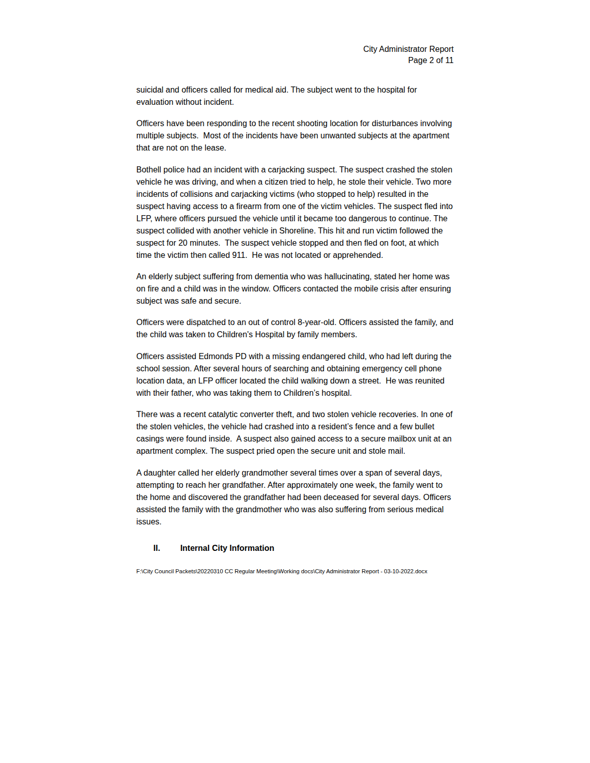City Administrator Report Page 2 of 11
suicidal and officers called for medical aid. The subject went to the hospital for evaluation without incident.
Officers have been responding to the recent shooting location for disturbances involving multiple subjects. Most of the incidents have been unwanted subjects at the apartment that are not on the lease.
Bothell police had an incident with a carjacking suspect. The suspect crashed the stolen vehicle he was driving, and when a citizen tried to help, he stole their vehicle. Two more incidents of collisions and carjacking victims (who stopped to help) resulted in the suspect having access to a firearm from one of the victim vehicles. The suspect fled into LFP, where officers pursued the vehicle until it became too dangerous to continue. The suspect collided with another vehicle in Shoreline. This hit and run victim followed the suspect for 20 minutes. The suspect vehicle stopped and then fled on foot, at which time the victim then called 911. He was not located or apprehended.
An elderly subject suffering from dementia who was hallucinating, stated her home was on fire and a child was in the window. Officers contacted the mobile crisis after ensuring subject was safe and secure.
Officers were dispatched to an out of control 8-year-old. Officers assisted the family, and the child was taken to Children's Hospital by family members.
Officers assisted Edmonds PD with a missing endangered child, who had left during the school session. After several hours of searching and obtaining emergency cell phone location data, an LFP officer located the child walking down a street. He was reunited with their father, who was taking them to Children’s hospital.
There was a recent catalytic converter theft, and two stolen vehicle recoveries. In one of the stolen vehicles, the vehicle had crashed into a resident’s fence and a few bullet casings were found inside. A suspect also gained access to a secure mailbox unit at an apartment complex. The suspect pried open the secure unit and stole mail.
A daughter called her elderly grandmother several times over a span of several days, attempting to reach her grandfather. After approximately one week, the family went to the home and discovered the grandfather had been deceased for several days. Officers assisted the family with the grandmother who was also suffering from serious medical issues.
II. Internal City Information
F:\City Council Packets\20220310 CC Regular Meeting\Working docs\City Administrator Report - 03-10-2022.docx